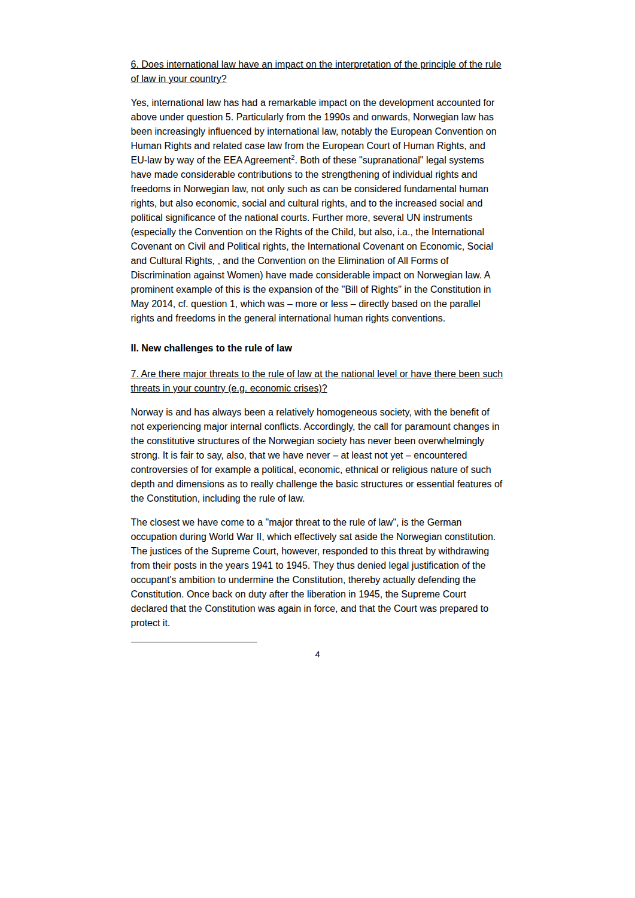6. Does international law have an impact on the interpretation of the principle of the rule of law in your country?
Yes, international law has had a remarkable impact on the development accounted for above under question 5. Particularly from the 1990s and onwards, Norwegian law has been increasingly influenced by international law, notably the European Convention on Human Rights and related case law from the European Court of Human Rights, and EU-law by way of the EEA Agreement2. Both of these "supranational" legal systems have made considerable contributions to the strengthening of individual rights and freedoms in Norwegian law, not only such as can be considered fundamental human rights, but also economic, social and cultural rights, and to the increased social and political significance of the national courts. Further more, several UN instruments (especially the Convention on the Rights of the Child, but also, i.a., the International Covenant on Civil and Political rights, the International Covenant on Economic, Social and Cultural Rights, , and the Convention on the Elimination of All Forms of Discrimination against Women) have made considerable impact on Norwegian law. A prominent example of this is the expansion of the "Bill of Rights" in the Constitution in May 2014, cf. question 1, which was – more or less – directly based on the parallel rights and freedoms in the general international human rights conventions.
II. New challenges to the rule of law
7. Are there major threats to the rule of law at the national level or have there been such threats in your country (e.g. economic crises)?
Norway is and has always been a relatively homogeneous society, with the benefit of not experiencing major internal conflicts. Accordingly, the call for paramount changes in the constitutive structures of the Norwegian society has never been overwhelmingly strong. It is fair to say, also, that we have never – at least not yet – encountered controversies of for example a political, economic, ethnical or religious nature of such depth and dimensions as to really challenge the basic structures or essential features of the Constitution, including the rule of law.
The closest we have come to a "major threat to the rule of law", is the German occupation during World War II, which effectively sat aside the Norwegian constitution. The justices of the Supreme Court, however, responded to this threat by withdrawing from their posts in the years 1941 to 1945. They thus denied legal justification of the occupant's ambition to undermine the Constitution, thereby actually defending the Constitution. Once back on duty after the liberation in 1945, the Supreme Court declared that the Constitution was again in force, and that the Court was prepared to protect it.
4